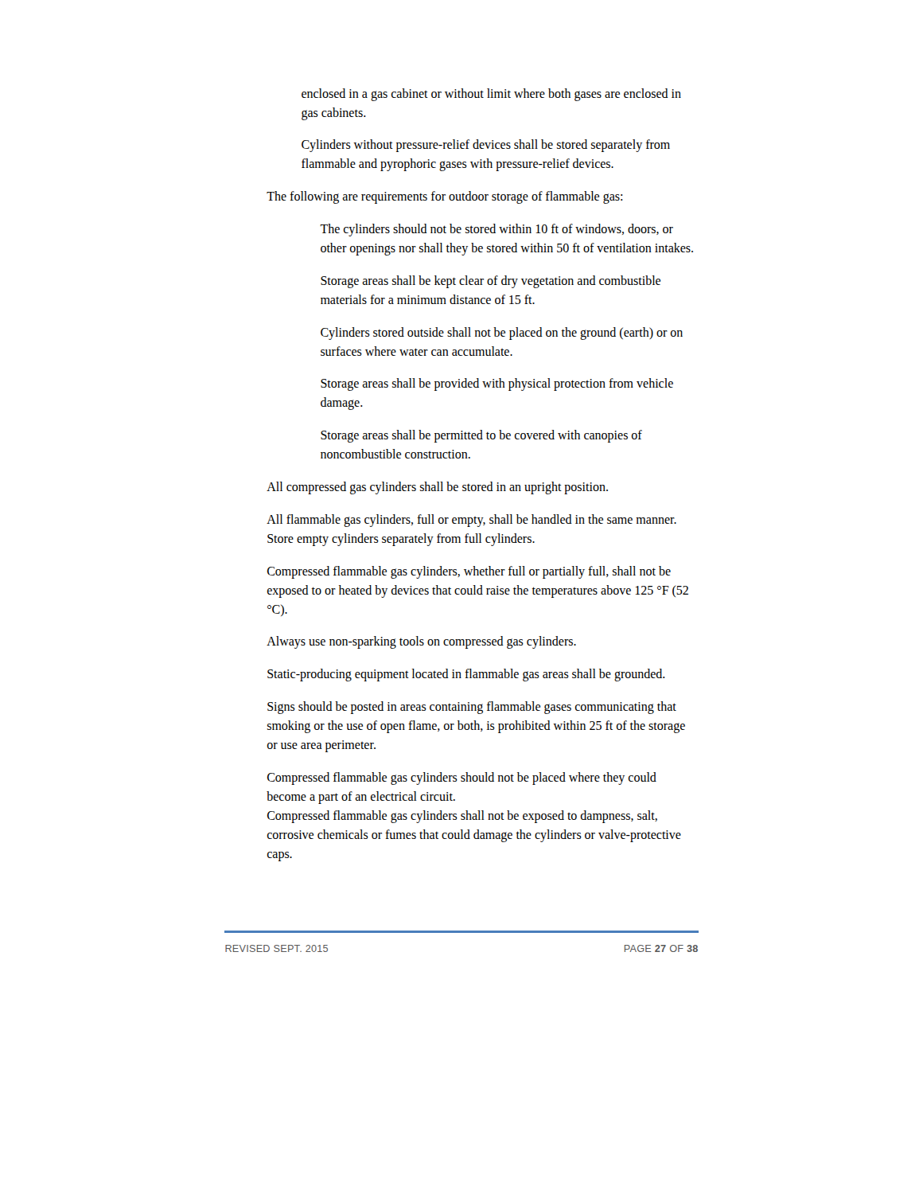enclosed in a gas cabinet or without limit where both gases are enclosed in gas cabinets.
Cylinders without pressure-relief devices shall be stored separately from flammable and pyrophoric gases with pressure-relief devices.
The following are requirements for outdoor storage of flammable gas:
The cylinders should not be stored within 10 ft of windows, doors, or other openings nor shall they be stored within 50 ft of ventilation intakes.
Storage areas shall be kept clear of dry vegetation and combustible materials for a minimum distance of 15 ft.
Cylinders stored outside shall not be placed on the ground (earth) or on surfaces where water can accumulate.
Storage areas shall be provided with physical protection from vehicle damage.
Storage areas shall be permitted to be covered with canopies of noncombustible construction.
All compressed gas cylinders shall be stored in an upright position.
All flammable gas cylinders, full or empty, shall be handled in the same manner. Store empty cylinders separately from full cylinders.
Compressed flammable gas cylinders, whether full or partially full, shall not be exposed to or heated by devices that could raise the temperatures above 125 °F (52 °C).
Always use non-sparking tools on compressed gas cylinders.
Static-producing equipment located in flammable gas areas shall be grounded.
Signs should be posted in areas containing flammable gases communicating that smoking or the use of open flame, or both, is prohibited within 25 ft of the storage or use area perimeter.
Compressed flammable gas cylinders should not be placed where they could become a part of an electrical circuit.
Compressed flammable gas cylinders shall not be exposed to dampness, salt, corrosive chemicals or fumes that could damage the cylinders or valve-protective caps.
REVISED SEPT. 2015 PAGE 27 OF 38